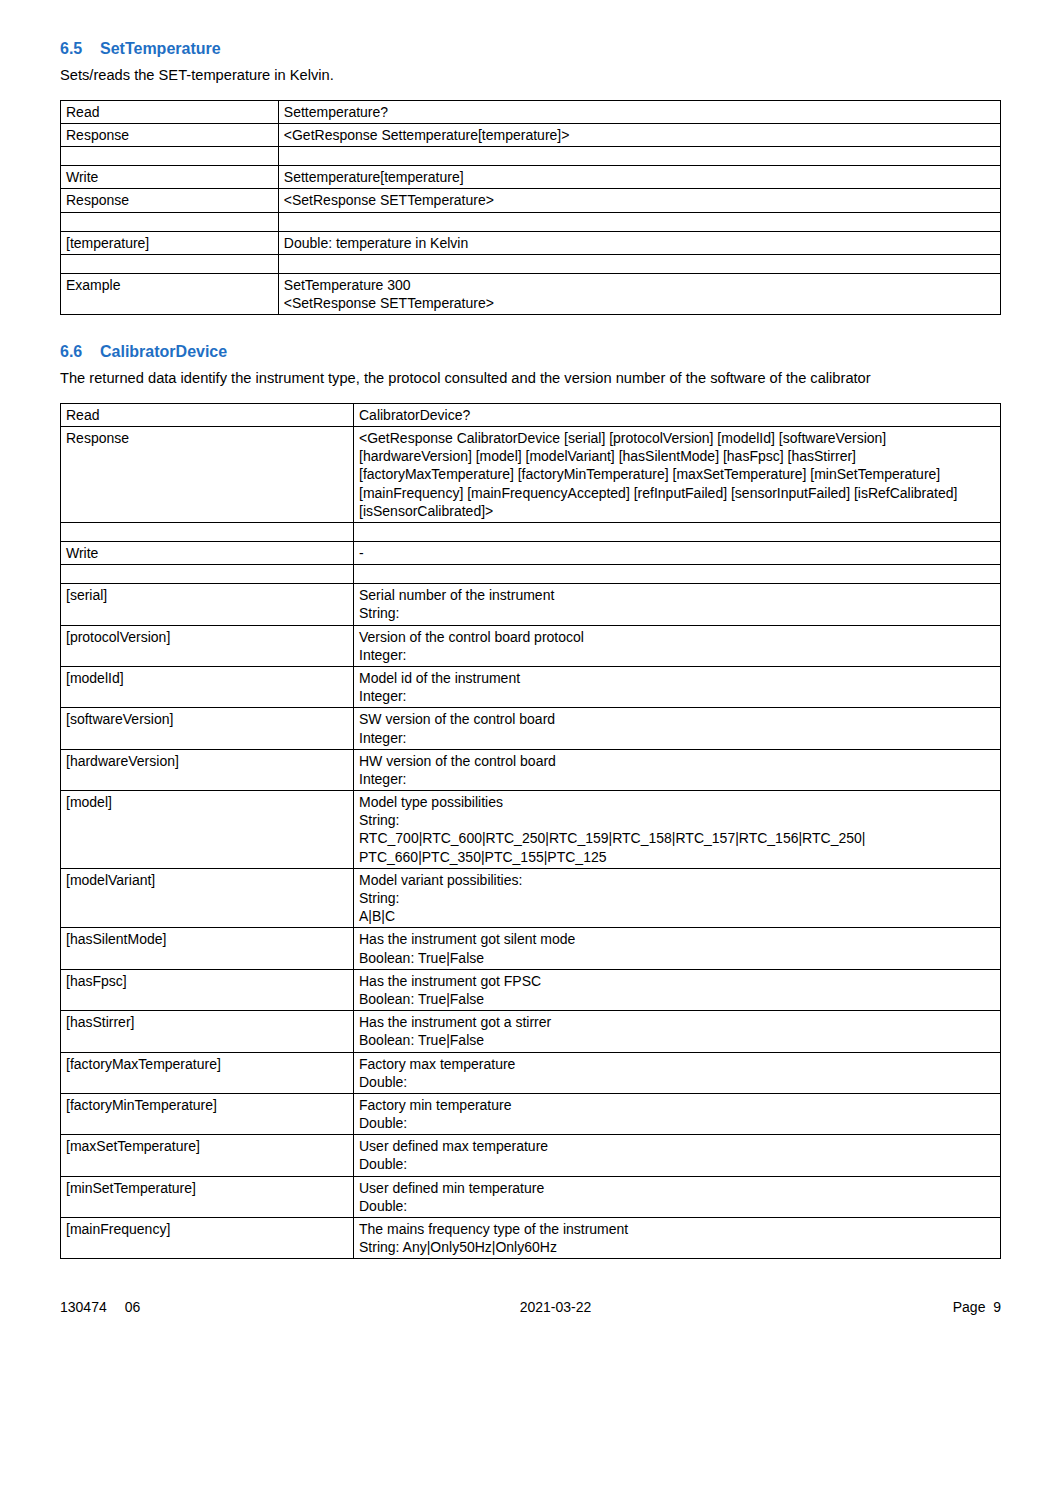6.5 SetTemperature
Sets/reads the SET-temperature in Kelvin.
| Read | Settemperature? |
| Response | <GetResponse Settemperature[temperature]> |
| Write | Settemperature[temperature] |
| Response | <SetResponse SETTemperature> |
| [temperature] | Double: temperature in Kelvin |
| Example | SetTemperature 300 <SetResponse SETTemperature> |
6.6 CalibratorDevice
The returned data identify the instrument type, the protocol consulted and the version number of the software of the calibrator
| Read | CalibratorDevice? |
| Response | <GetResponse CalibratorDevice [serial] [protocolVersion] [modelId] [softwareVersion] [hardwareVersion] [model] [modelVariant] [hasSilentMode] [hasFpsc] [hasStirrer] [factoryMaxTemperature] [factoryMinTemperature] [maxSetTemperature] [minSetTemperature] [mainFrequency] [mainFrequencyAccepted] [refInputFailed] [sensorInputFailed] [isRefCalibrated] [isSensorCalibrated]> |
| Write | - |
| [serial] | Serial number of the instrument String: |
| [protocolVersion] | Version of the control board protocol Integer: |
| [modelId] | Model id of the instrument Integer: |
| [softwareVersion] | SW version of the control board Integer: |
| [hardwareVersion] | HW version of the control board Integer: |
| [model] | Model type possibilities String: RTC_700/RTC_600/RTC_250/RTC_159/RTC_158/RTC_157/RTC_156/RTC_250/ PTC_660/PTC_350/PTC_155/PTC_125 |
| [modelVariant] | Model variant possibilities: String: A/B/C |
| [hasSilentMode] | Has the instrument got silent mode Boolean: True/False |
| [hasFpsc] | Has the instrument got FPSC Boolean: True/False |
| [hasStirrer] | Has the instrument got a stirrer Boolean: True/False |
| [factoryMaxTemperature] | Factory max temperature Double: |
| [factoryMinTemperature] | Factory min temperature Double: |
| [maxSetTemperature] | User defined max temperature Double: |
| [minSetTemperature] | User defined min temperature Double: |
| [mainFrequency] | The mains frequency type of the instrument String: Any/Only50Hz/Only60Hz |
13047406
2021-03-22
Page 9